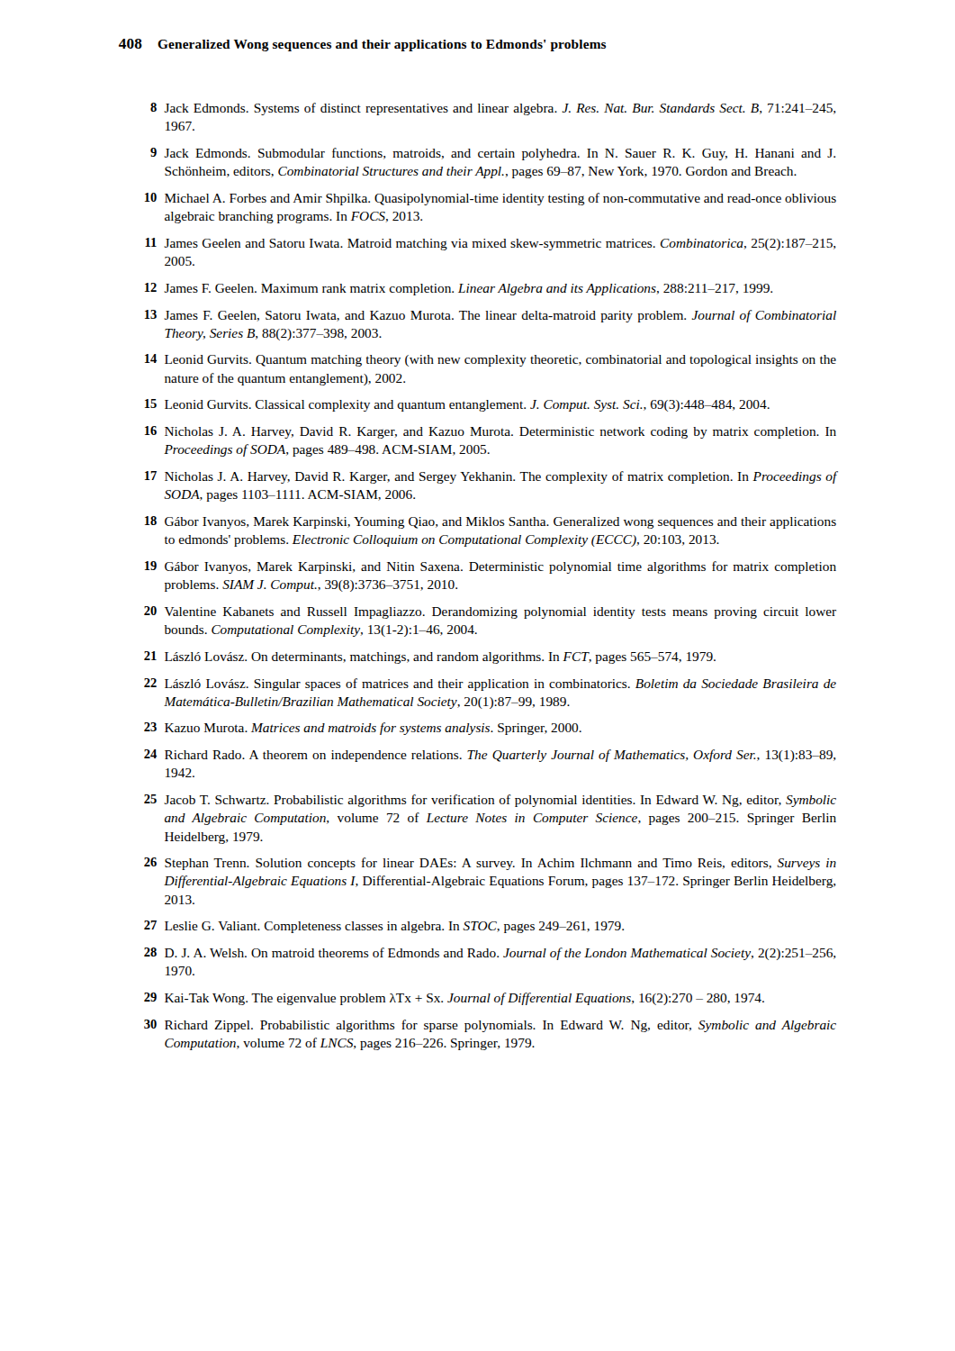408 Generalized Wong sequences and their applications to Edmonds' problems
8 Jack Edmonds. Systems of distinct representatives and linear algebra. J. Res. Nat. Bur. Standards Sect. B, 71:241–245, 1967.
9 Jack Edmonds. Submodular functions, matroids, and certain polyhedra. In N. Sauer R. K. Guy, H. Hanani and J. Schönheim, editors, Combinatorial Structures and their Appl., pages 69–87, New York, 1970. Gordon and Breach.
10 Michael A. Forbes and Amir Shpilka. Quasipolynomial-time identity testing of non-commutative and read-once oblivious algebraic branching programs. In FOCS, 2013.
11 James Geelen and Satoru Iwata. Matroid matching via mixed skew-symmetric matrices. Combinatorica, 25(2):187–215, 2005.
12 James F. Geelen. Maximum rank matrix completion. Linear Algebra and its Applications, 288:211–217, 1999.
13 James F. Geelen, Satoru Iwata, and Kazuo Murota. The linear delta-matroid parity problem. Journal of Combinatorial Theory, Series B, 88(2):377–398, 2003.
14 Leonid Gurvits. Quantum matching theory (with new complexity theoretic, combinatorial and topological insights on the nature of the quantum entanglement), 2002.
15 Leonid Gurvits. Classical complexity and quantum entanglement. J. Comput. Syst. Sci., 69(3):448–484, 2004.
16 Nicholas J. A. Harvey, David R. Karger, and Kazuo Murota. Deterministic network coding by matrix completion. In Proceedings of SODA, pages 489–498. ACM-SIAM, 2005.
17 Nicholas J. A. Harvey, David R. Karger, and Sergey Yekhanin. The complexity of matrix completion. In Proceedings of SODA, pages 1103–1111. ACM-SIAM, 2006.
18 Gábor Ivanyos, Marek Karpinski, Youming Qiao, and Miklos Santha. Generalized wong sequences and their applications to edmonds' problems. Electronic Colloquium on Computational Complexity (ECCC), 20:103, 2013.
19 Gábor Ivanyos, Marek Karpinski, and Nitin Saxena. Deterministic polynomial time algorithms for matrix completion problems. SIAM J. Comput., 39(8):3736–3751, 2010.
20 Valentine Kabanets and Russell Impagliazzo. Derandomizing polynomial identity tests means proving circuit lower bounds. Computational Complexity, 13(1-2):1–46, 2004.
21 László Lovász. On determinants, matchings, and random algorithms. In FCT, pages 565–574, 1979.
22 László Lovász. Singular spaces of matrices and their application in combinatorics. Boletim da Sociedade Brasileira de Matemática-Bulletin/Brazilian Mathematical Society, 20(1):87–99, 1989.
23 Kazuo Murota. Matrices and matroids for systems analysis. Springer, 2000.
24 Richard Rado. A theorem on independence relations. The Quarterly Journal of Mathematics, Oxford Ser., 13(1):83–89, 1942.
25 Jacob T. Schwartz. Probabilistic algorithms for verification of polynomial identities. In Edward W. Ng, editor, Symbolic and Algebraic Computation, volume 72 of Lecture Notes in Computer Science, pages 200–215. Springer Berlin Heidelberg, 1979.
26 Stephan Trenn. Solution concepts for linear DAEs: A survey. In Achim Ilchmann and Timo Reis, editors, Surveys in Differential-Algebraic Equations I, Differential-Algebraic Equations Forum, pages 137–172. Springer Berlin Heidelberg, 2013.
27 Leslie G. Valiant. Completeness classes in algebra. In STOC, pages 249–261, 1979.
28 D. J. A. Welsh. On matroid theorems of Edmonds and Rado. Journal of the London Mathematical Society, 2(2):251–256, 1970.
29 Kai-Tak Wong. The eigenvalue problem λTx + Sx. Journal of Differential Equations, 16(2):270 – 280, 1974.
30 Richard Zippel. Probabilistic algorithms for sparse polynomials. In Edward W. Ng, editor, Symbolic and Algebraic Computation, volume 72 of LNCS, pages 216–226. Springer, 1979.